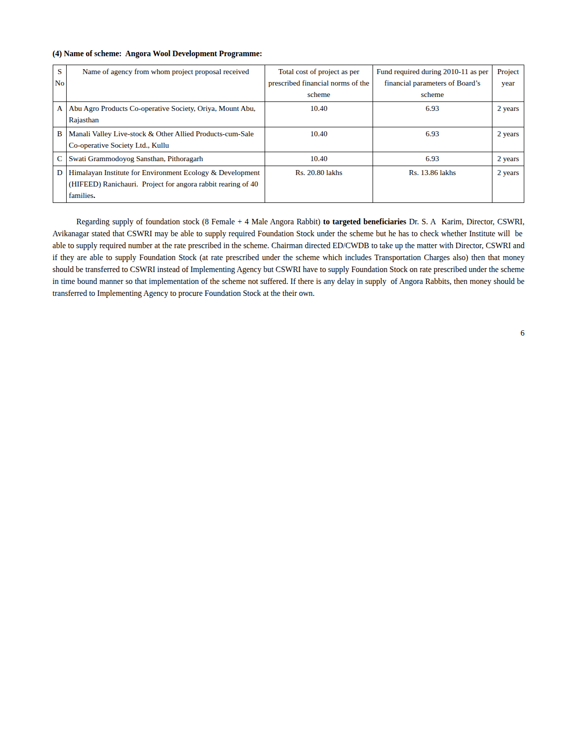(4) Name of scheme: Angora Wool Development Programme:
| S No | Name of agency from whom project proposal received | Total cost of project as per prescribed financial norms of the scheme | Fund required during 2010-11 as per financial parameters of Board’s scheme | Project year |
| --- | --- | --- | --- | --- |
| A | Abu Agro Products Co-operative Society, Oriya, Mount Abu, Rajasthan | 10.40 | 6.93 | 2 years |
| B | Manali Valley Live-stock & Other Allied Products-cum-Sale Co-operative Society Ltd., Kullu | 10.40 | 6.93 | 2 years |
| C | Swati Grammodoyog Sansthan, Pithoragarh | 10.40 | 6.93 | 2 years |
| D | Himalayan Institute for Environment Ecology & Development (HIFEED) Ranichauri. Project for angora rabbit rearing of 40 families . | Rs. 20.80 lakhs | Rs. 13.86 lakhs | 2 years |
Regarding supply of foundation stock (8 Female + 4 Male Angora Rabbit) to targeted beneficiaries Dr. S. A Karim, Director, CSWRI, Avikanagar stated that CSWRI may be able to supply required Foundation Stock under the scheme but he has to check whether Institute will be able to supply required number at the rate prescribed in the scheme. Chairman directed ED/CWDB to take up the matter with Director, CSWRI and if they are able to supply Foundation Stock (at rate prescribed under the scheme which includes Transportation Charges also) then that money should be transferred to CSWRI instead of Implementing Agency but CSWRI have to supply Foundation Stock on rate prescribed under the scheme in time bound manner so that implementation of the scheme not suffered. If there is any delay in supply of Angora Rabbits, then money should be transferred to Implementing Agency to procure Foundation Stock at the their own.
6